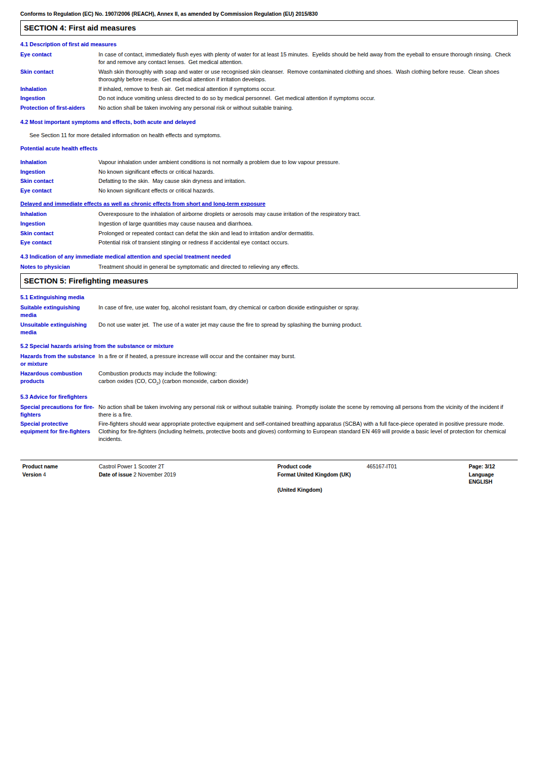Conforms to Regulation (EC) No. 1907/2006 (REACH), Annex II, as amended by Commission Regulation (EU) 2015/830
SECTION 4: First aid measures
4.1 Description of first aid measures
| Eye contact | In case of contact, immediately flush eyes with plenty of water for at least 15 minutes. Eyelids should be held away from the eyeball to ensure thorough rinsing. Check for and remove any contact lenses. Get medical attention. |
| Skin contact | Wash skin thoroughly with soap and water or use recognised skin cleanser. Remove contaminated clothing and shoes. Wash clothing before reuse. Clean shoes thoroughly before reuse. Get medical attention if irritation develops. |
| Inhalation | If inhaled, remove to fresh air. Get medical attention if symptoms occur. |
| Ingestion | Do not induce vomiting unless directed to do so by medical personnel. Get medical attention if symptoms occur. |
| Protection of first-aiders | No action shall be taken involving any personal risk or without suitable training. |
4.2 Most important symptoms and effects, both acute and delayed
See Section 11 for more detailed information on health effects and symptoms.
Potential acute health effects
| Inhalation | Vapour inhalation under ambient conditions is not normally a problem due to low vapour pressure. |
| Ingestion | No known significant effects or critical hazards. |
| Skin contact | Defatting to the skin. May cause skin dryness and irritation. |
| Eye contact | No known significant effects or critical hazards. |
Delayed and immediate effects as well as chronic effects from short and long-term exposure
| Inhalation | Overexposure to the inhalation of airborne droplets or aerosols may cause irritation of the respiratory tract. |
| Ingestion | Ingestion of large quantities may cause nausea and diarrhoea. |
| Skin contact | Prolonged or repeated contact can defat the skin and lead to irritation and/or dermatitis. |
| Eye contact | Potential risk of transient stinging or redness if accidental eye contact occurs. |
4.3 Indication of any immediate medical attention and special treatment needed
| Notes to physician | Treatment should in general be symptomatic and directed to relieving any effects. |
SECTION 5: Firefighting measures
5.1 Extinguishing media
| Suitable extinguishing media | In case of fire, use water fog, alcohol resistant foam, dry chemical or carbon dioxide extinguisher or spray. |
| Unsuitable extinguishing media | Do not use water jet. The use of a water jet may cause the fire to spread by splashing the burning product. |
5.2 Special hazards arising from the substance or mixture
| Hazards from the substance or mixture | In a fire or if heated, a pressure increase will occur and the container may burst. |
| Hazardous combustion products | Combustion products may include the following: carbon oxides (CO, CO 2 ) (carbon monoxide, carbon dioxide) |
5.3 Advice for firefighters
| Special precautions for fire-fighters | No action shall be taken involving any personal risk or without suitable training. Promptly isolate the scene by removing all persons from the vicinity of the incident if there is a fire. |
| Special protective equipment for fire-fighters | Fire-fighters should wear appropriate protective equipment and self-contained breathing apparatus (SCBA) with a full face-piece operated in positive pressure mode. Clothing for fire-fighters (including helmets, protective boots and gloves) conforming to European standard EN 469 will provide a basic level of protection for chemical incidents. |
| Product name | Castrol Power 1 Scooter 2T | Product code | 465167-IT01 | Page: 3/12 |
| Version 4 | Date of issue 2 November 2019 | Format United Kingdom (UK) | | Language ENGLISH |
| | | (United Kingdom) | | |